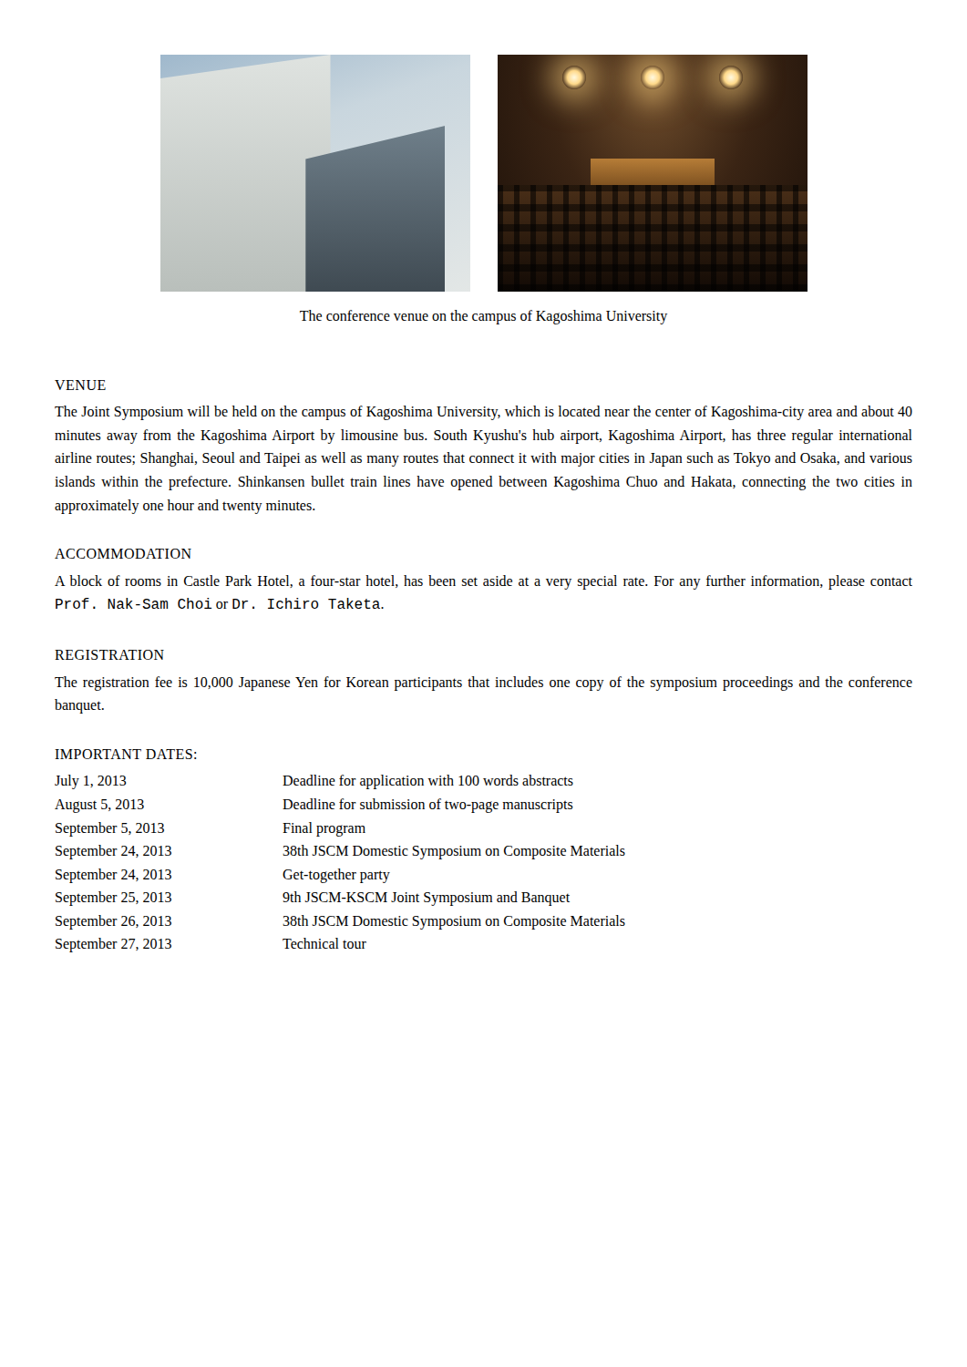The conference venue on the campus of Kagoshima University
VENUE
The Joint Symposium will be held on the campus of Kagoshima University, which is located near the center of Kagoshima-city area and about 40 minutes away from the Kagoshima Airport by limousine bus. South Kyushu's hub airport, Kagoshima Airport, has three regular international airline routes; Shanghai, Seoul and Taipei as well as many routes that connect it with major cities in Japan such as Tokyo and Osaka, and various islands within the prefecture. Shinkansen bullet train lines have opened between Kagoshima Chuo and Hakata, connecting the two cities in approximately one hour and twenty minutes.
ACCOMMODATION
A block of rooms in Castle Park Hotel, a four-star hotel, has been set aside at a very special rate. For any further information, please contact Prof. Nak-Sam Choi or Dr. Ichiro Taketa.
REGISTRATION
The registration fee is 10,000 Japanese Yen for Korean participants that includes one copy of the symposium proceedings and the conference banquet.
IMPORTANT DATES:
| July 1, 2013 | Deadline for application with 100 words abstracts |
| August 5, 2013 | Deadline for submission of two-page manuscripts |
| September 5, 2013 | Final program |
| September 24, 2013 | 38th JSCM Domestic Symposium on Composite Materials |
| September 24, 2013 | Get-together party |
| September 25, 2013 | 9th JSCM-KSCM Joint Symposium and Banquet |
| September 26, 2013 | 38th JSCM Domestic Symposium on Composite Materials |
| September 27, 2013 | Technical tour |